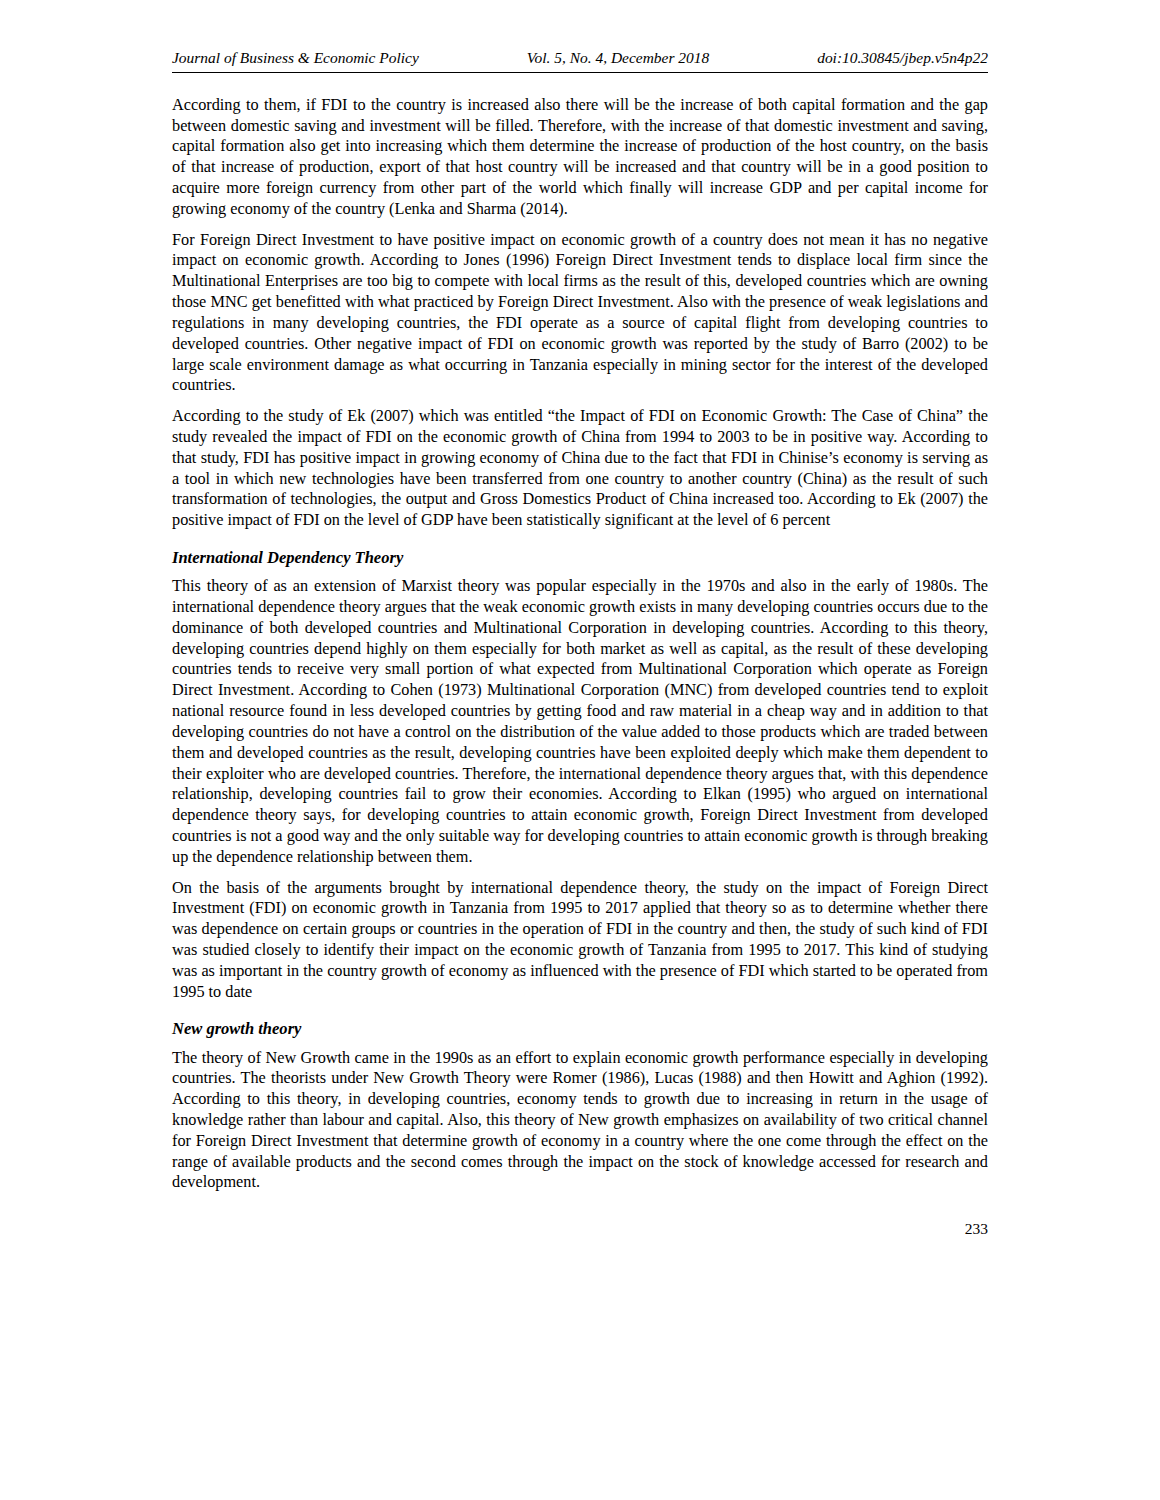Journal of Business & Economic Policy Vol. 5, No. 4, December 2018 doi:10.30845/jbep.v5n4p22
According to them, if FDI to the country is increased also there will be the increase of both capital formation and the gap between domestic saving and investment will be filled. Therefore, with the increase of that domestic investment and saving, capital formation also get into increasing which them determine the increase of production of the host country, on the basis of that increase of production, export of that host country will be increased and that country will be in a good position to acquire more foreign currency from other part of the world which finally will increase GDP and per capital income for growing economy of the country (Lenka and Sharma (2014).
For Foreign Direct Investment to have positive impact on economic growth of a country does not mean it has no negative impact on economic growth. According to Jones (1996) Foreign Direct Investment tends to displace local firm since the Multinational Enterprises are too big to compete with local firms as the result of this, developed countries which are owning those MNC get benefitted with what practiced by Foreign Direct Investment. Also with the presence of weak legislations and regulations in many developing countries, the FDI operate as a source of capital flight from developing countries to developed countries. Other negative impact of FDI on economic growth was reported by the study of Barro (2002) to be large scale environment damage as what occurring in Tanzania especially in mining sector for the interest of the developed countries.
According to the study of Ek (2007) which was entitled “the Impact of FDI on Economic Growth: The Case of China” the study revealed the impact of FDI on the economic growth of China from 1994 to 2003 to be in positive way. According to that study, FDI has positive impact in growing economy of China due to the fact that FDI in Chinise’s economy is serving as a tool in which new technologies have been transferred from one country to another country (China) as the result of such transformation of technologies, the output and Gross Domestics Product of China increased too. According to Ek (2007) the positive impact of FDI on the level of GDP have been statistically significant at the level of 6 percent
International Dependency Theory
This theory of as an extension of Marxist theory was popular especially in the 1970s and also in the early of 1980s. The international dependence theory argues that the weak economic growth exists in many developing countries occurs due to the dominance of both developed countries and Multinational Corporation in developing countries. According to this theory, developing countries depend highly on them especially for both market as well as capital, as the result of these developing countries tends to receive very small portion of what expected from Multinational Corporation which operate as Foreign Direct Investment. According to Cohen (1973) Multinational Corporation (MNC) from developed countries tend to exploit national resource found in less developed countries by getting food and raw material in a cheap way and in addition to that developing countries do not have a control on the distribution of the value added to those products which are traded between them and developed countries as the result, developing countries have been exploited deeply which make them dependent to their exploiter who are developed countries. Therefore, the international dependence theory argues that, with this dependence relationship, developing countries fail to grow their economies. According to Elkan (1995) who argued on international dependence theory says, for developing countries to attain economic growth, Foreign Direct Investment from developed countries is not a good way and the only suitable way for developing countries to attain economic growth is through breaking up the dependence relationship between them.
On the basis of the arguments brought by international dependence theory, the study on the impact of Foreign Direct Investment (FDI) on economic growth in Tanzania from 1995 to 2017 applied that theory so as to determine whether there was dependence on certain groups or countries in the operation of FDI in the country and then, the study of such kind of FDI was studied closely to identify their impact on the economic growth of Tanzania from 1995 to 2017. This kind of studying was as important in the country growth of economy as influenced with the presence of FDI which started to be operated from 1995 to date
New growth theory
The theory of New Growth came in the 1990s as an effort to explain economic growth performance especially in developing countries. The theorists under New Growth Theory were Romer (1986), Lucas (1988) and then Howitt and Aghion (1992). According to this theory, in developing countries, economy tends to growth due to increasing in return in the usage of knowledge rather than labour and capital. Also, this theory of New growth emphasizes on availability of two critical channel for Foreign Direct Investment that determine growth of economy in a country where the one come through the effect on the range of available products and the second comes through the impact on the stock of knowledge accessed for research and development.
233